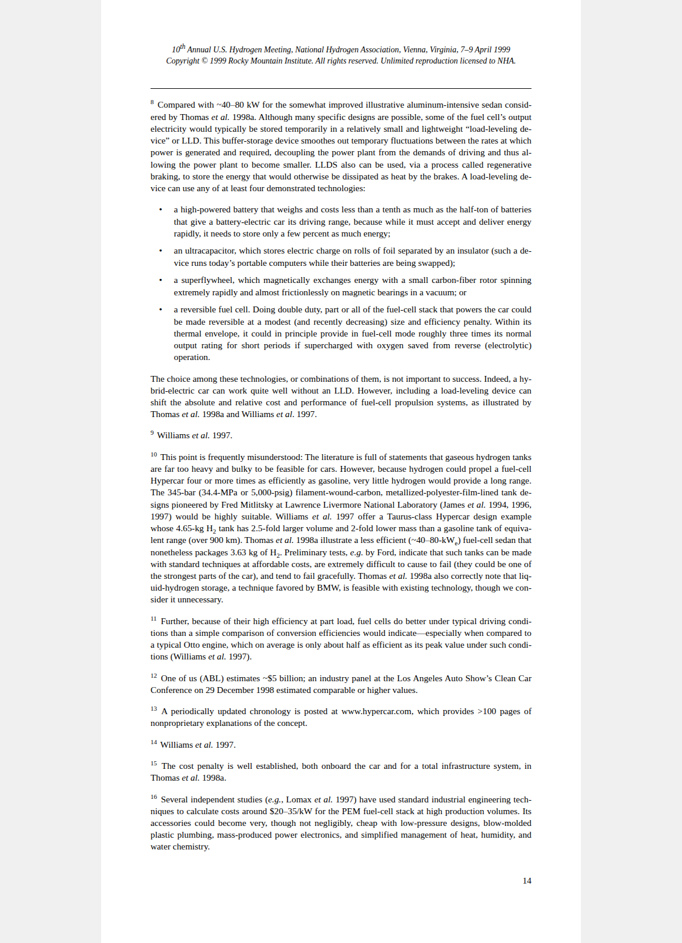10th Annual U.S. Hydrogen Meeting, National Hydrogen Association, Vienna, Virginia, 7–9 April 1999
Copyright © 1999 Rocky Mountain Institute. All rights reserved. Unlimited reproduction licensed to NHA.
8 Compared with ~40–80 kW for the somewhat improved illustrative aluminum-intensive sedan considered by Thomas et al. 1998a. Although many specific designs are possible, some of the fuel cell’s output electricity would typically be stored temporarily in a relatively small and lightweight “load-leveling device” or LLD. This buffer-storage device smoothes out temporary fluctuations between the rates at which power is generated and required, decoupling the power plant from the demands of driving and thus allowing the power plant to become smaller. LLDS also can be used, via a process called regenerative braking, to store the energy that would otherwise be dissipated as heat by the brakes. A load-leveling device can use any of at least four demonstrated technologies:
a high-powered battery that weighs and costs less than a tenth as much as the half-ton of batteries that give a battery-electric car its driving range, because while it must accept and deliver energy rapidly, it needs to store only a few percent as much energy;
an ultracapacitor, which stores electric charge on rolls of foil separated by an insulator (such a device runs today’s portable computers while their batteries are being swapped);
a superflywheel, which magnetically exchanges energy with a small carbon-fiber rotor spinning extremely rapidly and almost frictionlessly on magnetic bearings in a vacuum; or
a reversible fuel cell. Doing double duty, part or all of the fuel-cell stack that powers the car could be made reversible at a modest (and recently decreasing) size and efficiency penalty. Within its thermal envelope, it could in principle provide in fuel-cell mode roughly three times its normal output rating for short periods if supercharged with oxygen saved from reverse (electrolytic) operation.
The choice among these technologies, or combinations of them, is not important to success. Indeed, a hybrid-electric car can work quite well without an LLD. However, including a load-leveling device can shift the absolute and relative cost and performance of fuel-cell propulsion systems, as illustrated by Thomas et al. 1998a and Williams et al. 1997.
9 Williams et al. 1997.
10 This point is frequently misunderstood: The literature is full of statements that gaseous hydrogen tanks are far too heavy and bulky to be feasible for cars. However, because hydrogen could propel a fuel-cell Hypercar four or more times as efficiently as gasoline, very little hydrogen would provide a long range. The 345-bar (34.4-MPa or 5,000-psig) filament-wound-carbon, metallized-polyester-film-lined tank designs pioneered by Fred Mitlitsky at Lawrence Livermore National Laboratory (James et al. 1994, 1996, 1997) would be highly suitable. Williams et al. 1997 offer a Taurus-class Hypercar design example whose 4.65-kg H2 tank has 2.5-fold larger volume and 2-fold lower mass than a gasoline tank of equivalent range (over 900 km). Thomas et al. 1998a illustrate a less efficient (~40–80-kWe) fuel-cell sedan that nonetheless packages 3.63 kg of H2. Preliminary tests, e.g. by Ford, indicate that such tanks can be made with standard techniques at affordable costs, are extremely difficult to cause to fail (they could be one of the strongest parts of the car), and tend to fail gracefully. Thomas et al. 1998a also correctly note that liquid-hydrogen storage, a technique favored by BMW, is feasible with existing technology, though we consider it unnecessary.
11 Further, because of their high efficiency at part load, fuel cells do better under typical driving conditions than a simple comparison of conversion efficiencies would indicate—especially when compared to a typical Otto engine, which on average is only about half as efficient as its peak value under such conditions (Williams et al. 1997).
12 One of us (ABL) estimates ~$5 billion; an industry panel at the Los Angeles Auto Show’s Clean Car Conference on 29 December 1998 estimated comparable or higher values.
13 A periodically updated chronology is posted at www.hypercar.com, which provides >100 pages of nonproprietary explanations of the concept.
14 Williams et al. 1997.
15 The cost penalty is well established, both onboard the car and for a total infrastructure system, in Thomas et al. 1998a.
16 Several independent studies (e.g., Lomax et al. 1997) have used standard industrial engineering techniques to calculate costs around $20–35/kW for the PEM fuel-cell stack at high production volumes. Its accessories could become very, though not negligibly, cheap with low-pressure designs, blow-molded plastic plumbing, mass-produced power electronics, and simplified management of heat, humidity, and water chemistry.
14